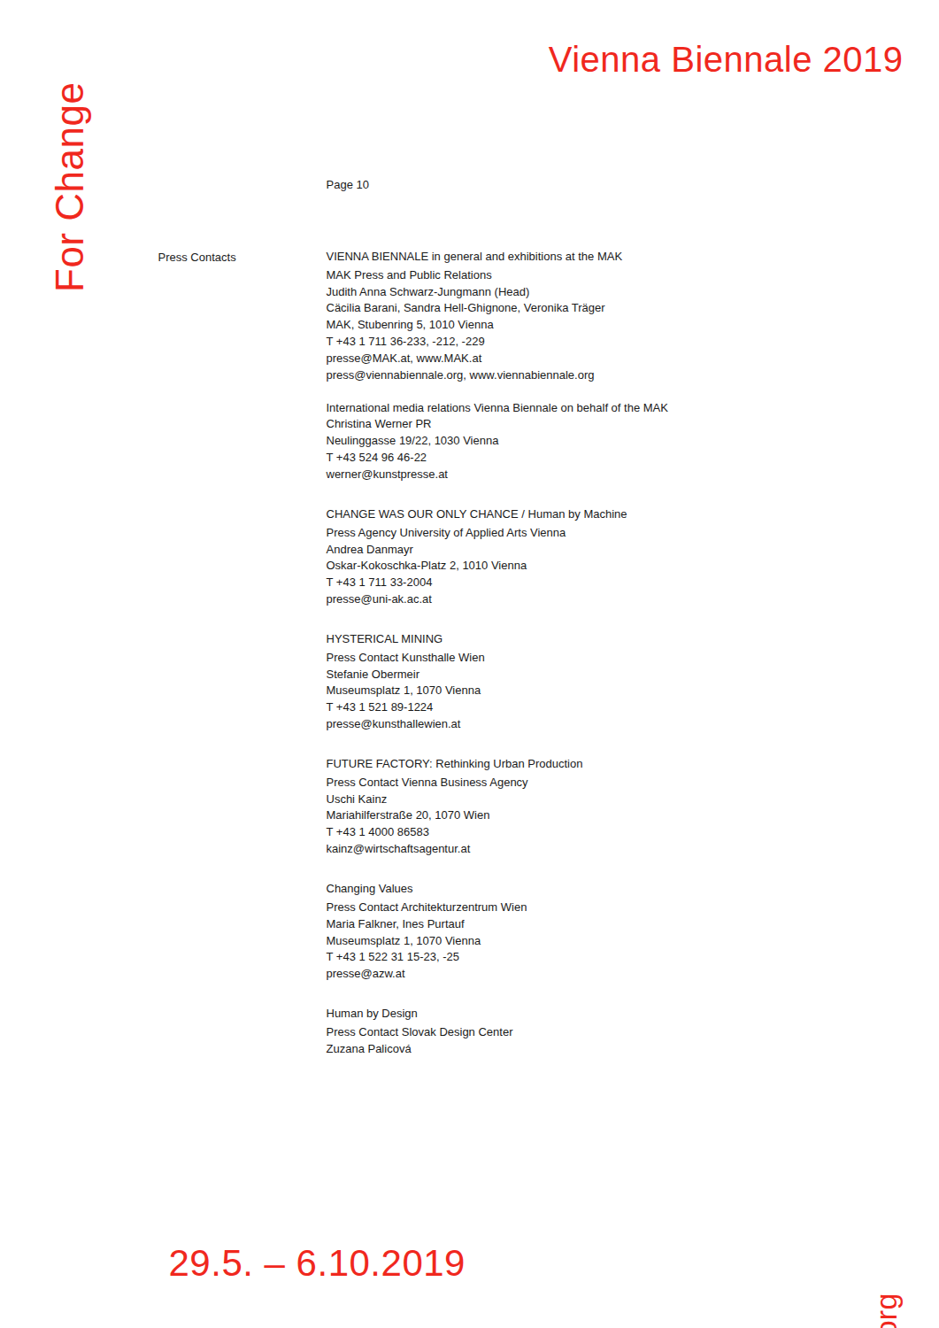Vienna Biennale 2019
For Change
Press Contacts
Page 10
VIENNA BIENNALE in general and exhibitions at the MAK
MAK Press and Public Relations
Judith Anna Schwarz-Jungmann (Head)
Cäcilia Barani, Sandra Hell-Ghignone, Veronika Träger
MAK, Stubenring 5, 1010 Vienna
T +43 1 711 36-233, -212, -229
presse@MAK.at, www.MAK.at
press@viennabiennale.org, www.viennabiennale.org
International media relations Vienna Biennale on behalf of the MAK
Christina Werner PR
Neulinggasse 19/22, 1030 Vienna
T +43 524 96 46-22
werner@kunstpresse.at
CHANGE WAS OUR ONLY CHANCE / Human by Machine
Press Agency University of Applied Arts Vienna
Andrea Danmayr
Oskar-Kokoschka-Platz 2, 1010 Vienna
T +43 1 711 33-2004
presse@uni-ak.ac.at
HYSTERICAL MINING
Press Contact Kunsthalle Wien
Stefanie Obermeir
Museumsplatz 1, 1070 Vienna
T +43 1 521 89-1224
presse@kunsthallewien.at
FUTURE FACTORY: Rethinking Urban Production
Press Contact Vienna Business Agency
Uschi Kainz
Mariahilferstraße 20, 1070 Wien
T +43 1 4000 86583
kainz@wirtschaftsagentur.at
Changing Values
Press Contact Architekturzentrum Wien
Maria Falkner, Ines Purtauf
Museumsplatz 1, 1070 Vienna
T +43 1 522 31 15-23, -25
presse@azw.at
Human by Design
Press Contact Slovak Design Center
Zuzana Palicová
29.5. – 6.10.2019
viennabiennale.org